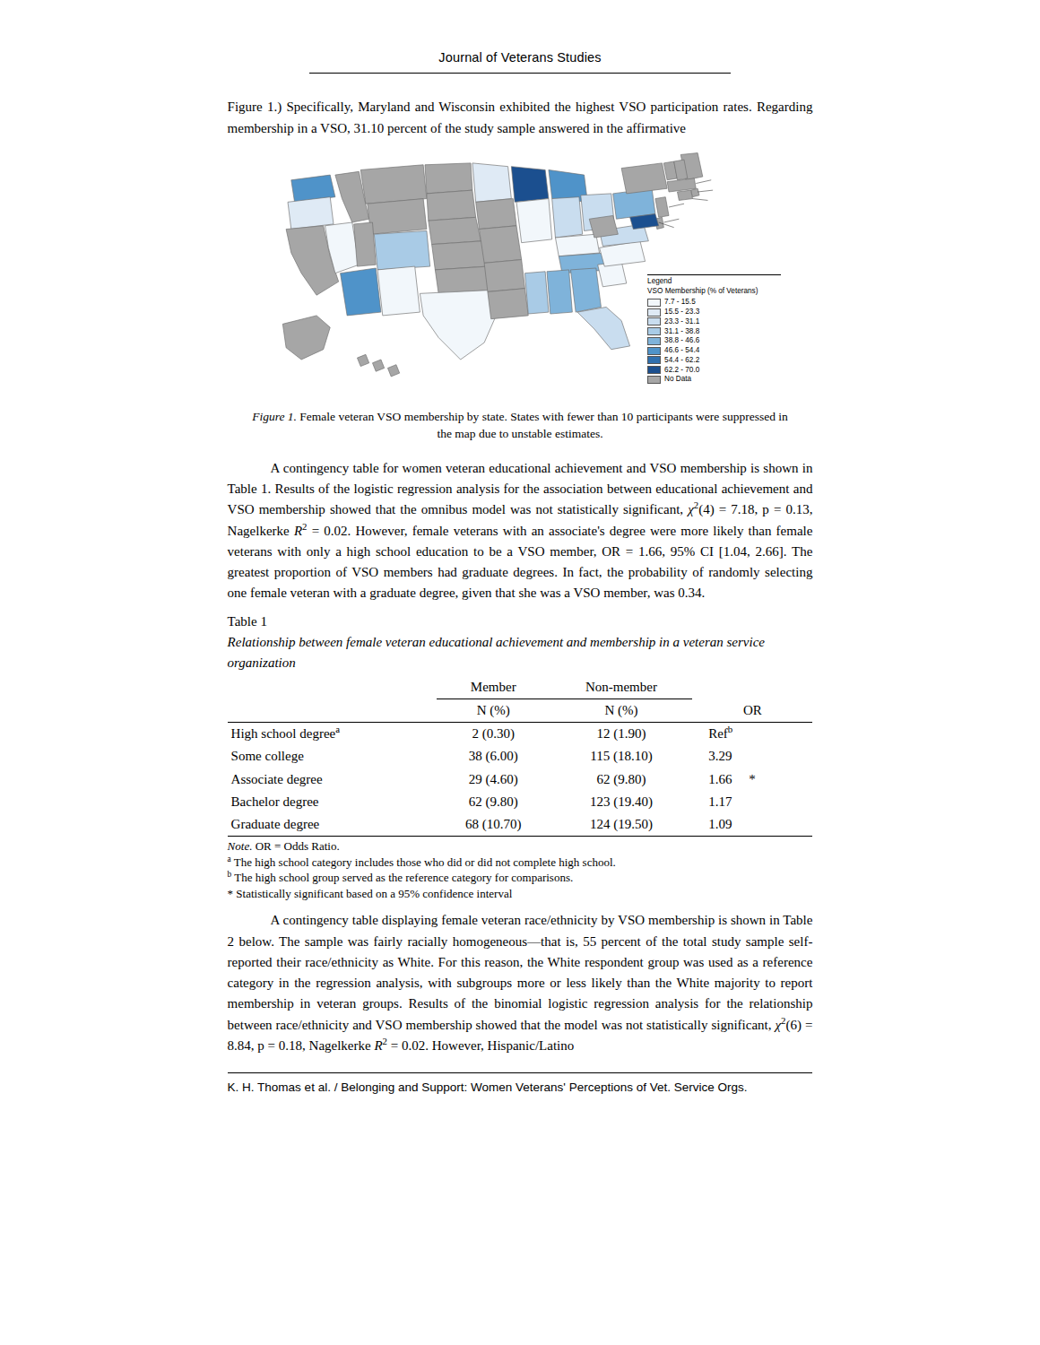Journal of Veterans Studies
Figure 1.) Specifically, Maryland and Wisconsin exhibited the highest VSO participation rates. Regarding membership in a VSO, 31.10 percent of the study sample answered in the affirmative
Legend
VSO Membership (% of Veterans)
7.7 - 15.5
15.5 - 23.3
23.3 - 31.1
31.1 - 38.8
38.8 - 46.6
46.6 - 54.4
54.4 - 62.2
62.2 - 70.0
No Data
Figure 1. Female veteran VSO membership by state. States with fewer than 10 participants were suppressed in the map due to unstable estimates.
A contingency table for women veteran educational achievement and VSO membership is shown in Table 1. Results of the logistic regression analysis for the association between educational achievement and VSO membership showed that the omnibus model was not statistically significant, χ2(4) = 7.18, p = 0.13, Nagelkerke R2 = 0.02. However, female veterans with an associate's degree were more likely than female veterans with only a high school education to be a VSO member, OR = 1.66, 95% CI [1.04, 2.66]. The greatest proportion of VSO members had graduate degrees. In fact, the probability of randomly selecting one female veteran with a graduate degree, given that she was a VSO member, was 0.34.
Table 1
Relationship between female veteran educational achievement and membership in a veteran service organization
| | Member | Non-member | |
| --- | --- | --- | --- |
| | N (%) | N (%) | OR |
| High school degree a | 2 (0.30) | 12 (1.90) | Ref b |
| Some college | 38 (6.00) | 115 (18.10) | 3.29 |
| Associate degree | 29 (4.60) | 62 (9.80) | 1.66 * |
| Bachelor degree | 62 (9.80) | 123 (19.40) | 1.17 |
| Graduate degree | 68 (10.70) | 124 (19.50) | 1.09 |
Note. OR = Odds Ratio.
a The high school category includes those who did or did not complete high school.
b The high school group served as the reference category for comparisons.
* Statistically significant based on a 95% confidence interval
A contingency table displaying female veteran race/ethnicity by VSO membership is shown in Table 2 below. The sample was fairly racially homogeneous—that is, 55 percent of the total study sample self-reported their race/ethnicity as White. For this reason, the White respondent group was used as a reference category in the regression analysis, with subgroups more or less likely than the White majority to report membership in veteran groups. Results of the binomial logistic regression analysis for the relationship between race/ethnicity and VSO membership showed that the model was not statistically significant, χ2(6) = 8.84, p = 0.18, Nagelkerke R2 = 0.02. However, Hispanic/Latino
K. H. Thomas et al. / Belonging and Support: Women Veterans' Perceptions of Vet. Service Orgs.